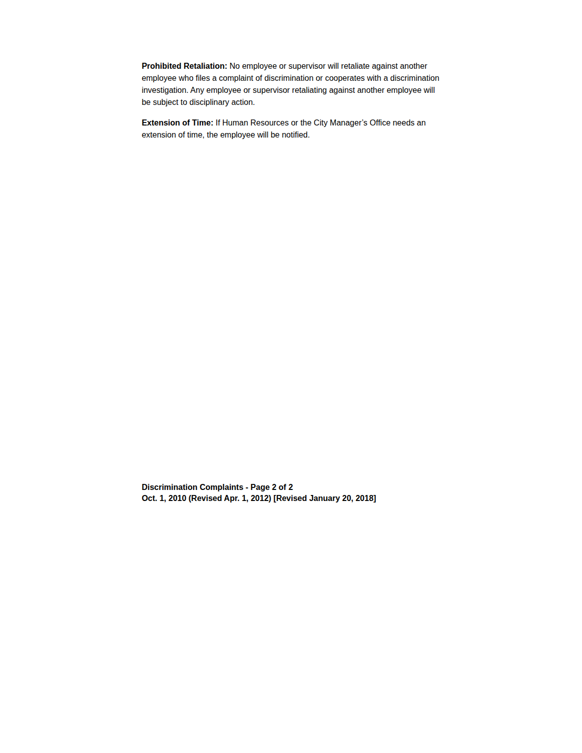Prohibited Retaliation: No employee or supervisor will retaliate against another employee who files a complaint of discrimination or cooperates with a discrimination investigation. Any employee or supervisor retaliating against another employee will be subject to disciplinary action.
Extension of Time: If Human Resources or the City Manager’s Office needs an extension of time, the employee will be notified.
Discrimination Complaints - Page 2 of 2
Oct. 1, 2010 (Revised Apr. 1, 2012) [Revised January 20, 2018]